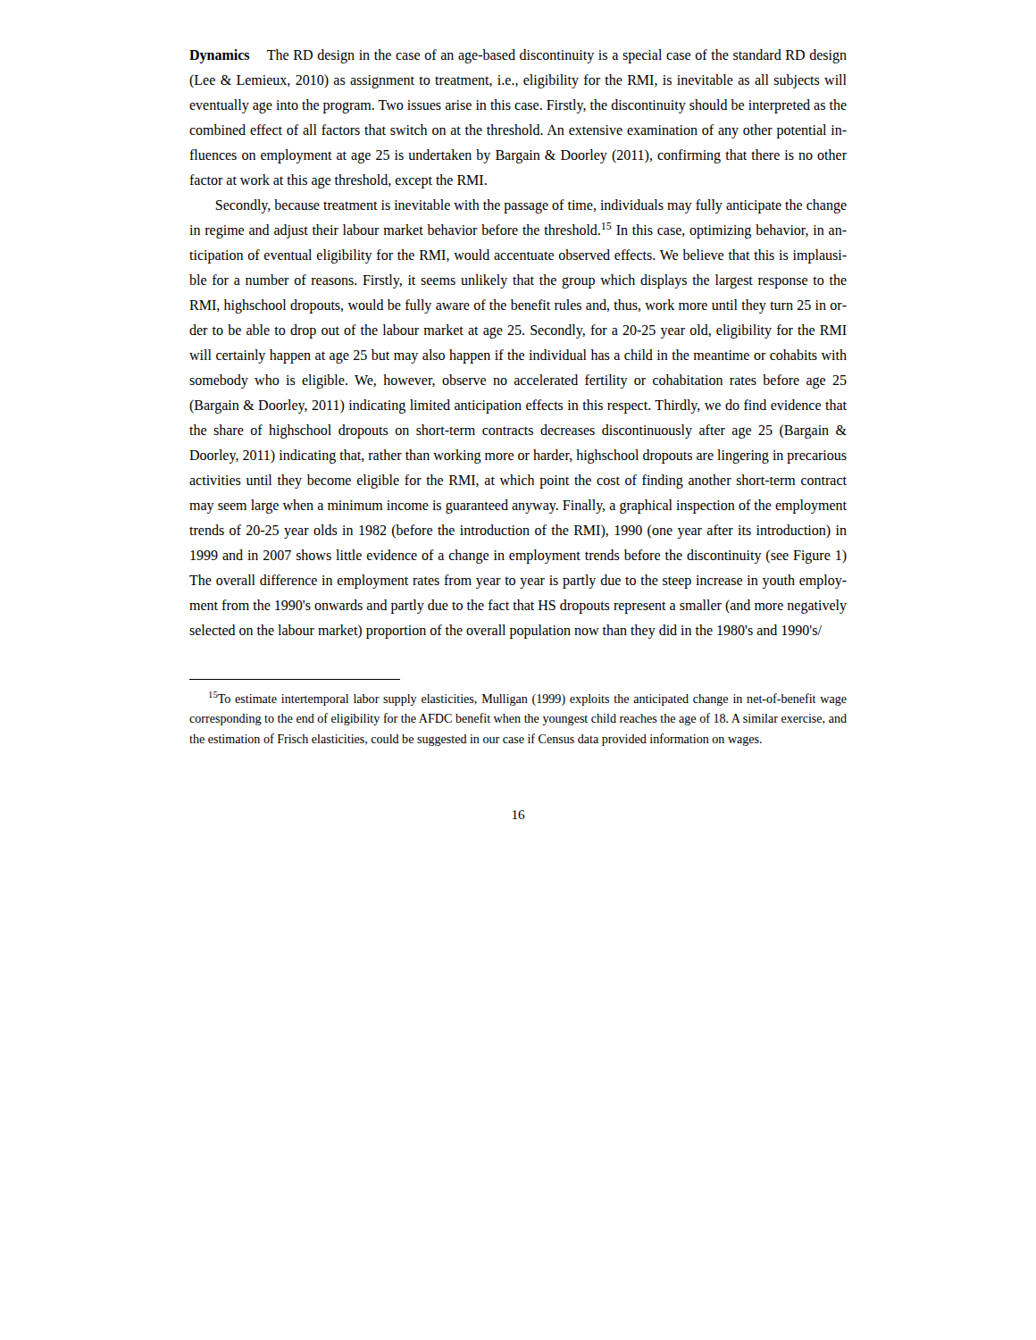Dynamics The RD design in the case of an age-based discontinuity is a special case of the standard RD design (Lee & Lemieux, 2010) as assignment to treatment, i.e., eligibility for the RMI, is inevitable as all subjects will eventually age into the program. Two issues arise in this case. Firstly, the discontinuity should be interpreted as the combined effect of all factors that switch on at the threshold. An extensive examination of any other potential influences on employment at age 25 is undertaken by Bargain & Doorley (2011), confirming that there is no other factor at work at this age threshold, except the RMI.
Secondly, because treatment is inevitable with the passage of time, individuals may fully anticipate the change in regime and adjust their labour market behavior before the threshold.15 In this case, optimizing behavior, in anticipation of eventual eligibility for the RMI, would accentuate observed effects. We believe that this is implausible for a number of reasons. Firstly, it seems unlikely that the group which displays the largest response to the RMI, highschool dropouts, would be fully aware of the benefit rules and, thus, work more until they turn 25 in order to be able to drop out of the labour market at age 25. Secondly, for a 20-25 year old, eligibility for the RMI will certainly happen at age 25 but may also happen if the individual has a child in the meantime or cohabits with somebody who is eligible. We, however, observe no accelerated fertility or cohabitation rates before age 25 (Bargain & Doorley, 2011) indicating limited anticipation effects in this respect. Thirdly, we do find evidence that the share of highschool dropouts on short-term contracts decreases discontinuously after age 25 (Bargain & Doorley, 2011) indicating that, rather than working more or harder, highschool dropouts are lingering in precarious activities until they become eligible for the RMI, at which point the cost of finding another short-term contract may seem large when a minimum income is guaranteed anyway. Finally, a graphical inspection of the employment trends of 20-25 year olds in 1982 (before the introduction of the RMI), 1990 (one year after its introduction) in 1999 and in 2007 shows little evidence of a change in employment trends before the discontinuity (see Figure 1) The overall difference in employment rates from year to year is partly due to the steep increase in youth employment from the 1990's onwards and partly due to the fact that HS dropouts represent a smaller (and more negatively selected on the labour market) proportion of the overall population now than they did in the 1980's and 1990's/
15To estimate intertemporal labor supply elasticities, Mulligan (1999) exploits the anticipated change in net-of-benefit wage corresponding to the end of eligibility for the AFDC benefit when the youngest child reaches the age of 18. A similar exercise, and the estimation of Frisch elasticities, could be suggested in our case if Census data provided information on wages.
16